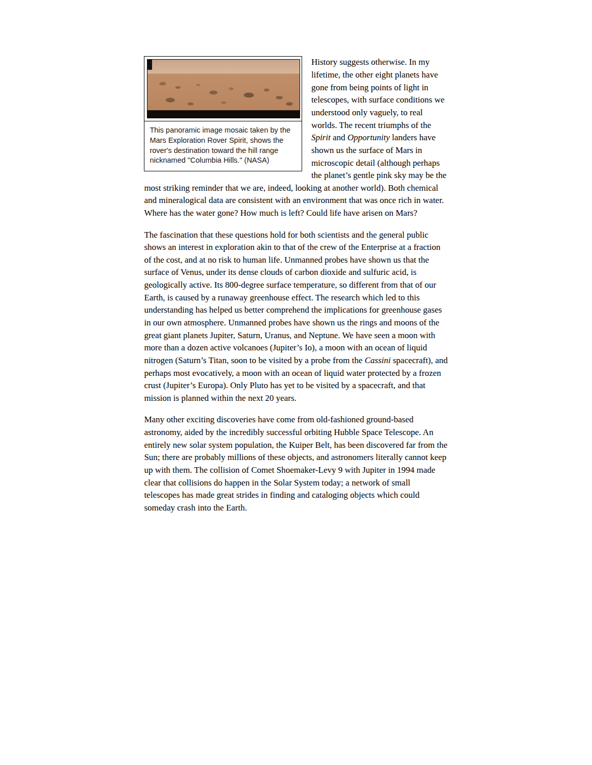This panoramic image mosaic taken by the Mars Exploration Rover Spirit, shows the rover's destination toward the hill range nicknamed "Columbia Hills." (NASA)
History suggests otherwise. In my lifetime, the other eight planets have gone from being points of light in telescopes, with surface conditions we understood only vaguely, to real worlds. The recent triumphs of the Spirit and Opportunity landers have shown us the surface of Mars in microscopic detail (although perhaps the planet’s gentle pink sky may be the most striking reminder that we are, indeed, looking at another world). Both chemical and mineralogical data are consistent with an environment that was once rich in water. Where has the water gone? How much is left? Could life have arisen on Mars?
The fascination that these questions hold for both scientists and the general public shows an interest in exploration akin to that of the crew of the Enterprise at a fraction of the cost, and at no risk to human life. Unmanned probes have shown us that the surface of Venus, under its dense clouds of carbon dioxide and sulfuric acid, is geologically active. Its 800-degree surface temperature, so different from that of our Earth, is caused by a runaway greenhouse effect. The research which led to this understanding has helped us better comprehend the implications for greenhouse gases in our own atmosphere. Unmanned probes have shown us the rings and moons of the great giant planets Jupiter, Saturn, Uranus, and Neptune. We have seen a moon with more than a dozen active volcanoes (Jupiter’s Io), a moon with an ocean of liquid nitrogen (Saturn’s Titan, soon to be visited by a probe from the Cassini spacecraft), and perhaps most evocatively, a moon with an ocean of liquid water protected by a frozen crust (Jupiter’s Europa). Only Pluto has yet to be visited by a spacecraft, and that mission is planned within the next 20 years.
Many other exciting discoveries have come from old-fashioned ground-based astronomy, aided by the incredibly successful orbiting Hubble Space Telescope. An entirely new solar system population, the Kuiper Belt, has been discovered far from the Sun; there are probably millions of these objects, and astronomers literally cannot keep up with them. The collision of Comet Shoemaker-Levy 9 with Jupiter in 1994 made clear that collisions do happen in the Solar System today; a network of small telescopes has made great strides in finding and cataloging objects which could someday crash into the Earth.